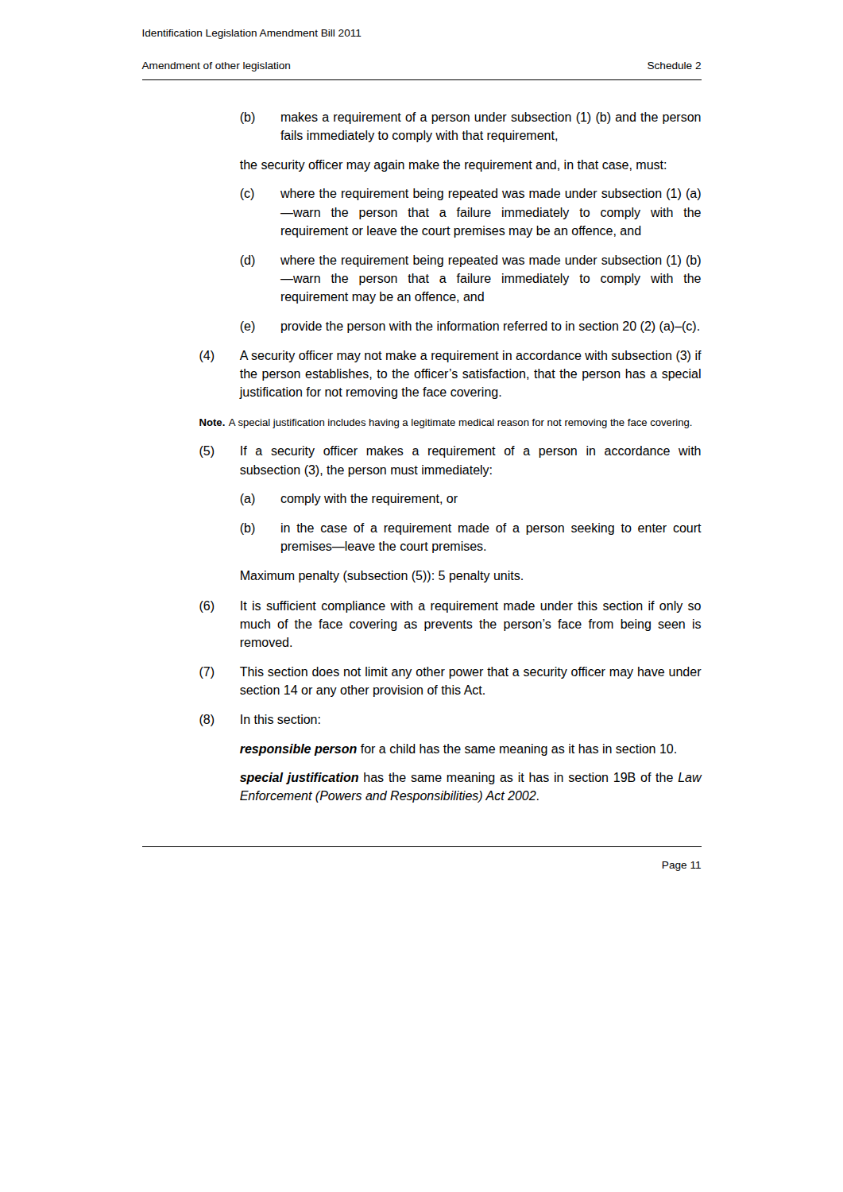Identification Legislation Amendment Bill 2011
Amendment of other legislation Schedule 2
(b) makes a requirement of a person under subsection (1) (b) and the person fails immediately to comply with that requirement,
the security officer may again make the requirement and, in that case, must:
(c) where the requirement being repeated was made under subsection (1) (a)—warn the person that a failure immediately to comply with the requirement or leave the court premises may be an offence, and
(d) where the requirement being repeated was made under subsection (1) (b)—warn the person that a failure immediately to comply with the requirement may be an offence, and
(e) provide the person with the information referred to in section 20 (2) (a)–(c).
(4) A security officer may not make a requirement in accordance with subsection (3) if the person establishes, to the officer’s satisfaction, that the person has a special justification for not removing the face covering.
Note. A special justification includes having a legitimate medical reason for not removing the face covering.
(5) If a security officer makes a requirement of a person in accordance with subsection (3), the person must immediately:
(a) comply with the requirement, or
(b) in the case of a requirement made of a person seeking to enter court premises—leave the court premises.
Maximum penalty (subsection (5)): 5 penalty units.
(6) It is sufficient compliance with a requirement made under this section if only so much of the face covering as prevents the person’s face from being seen is removed.
(7) This section does not limit any other power that a security officer may have under section 14 or any other provision of this Act.
(8) In this section:
responsible person for a child has the same meaning as it has in section 10.
special justification has the same meaning as it has in section 19B of the Law Enforcement (Powers and Responsibilities) Act 2002.
Page 11